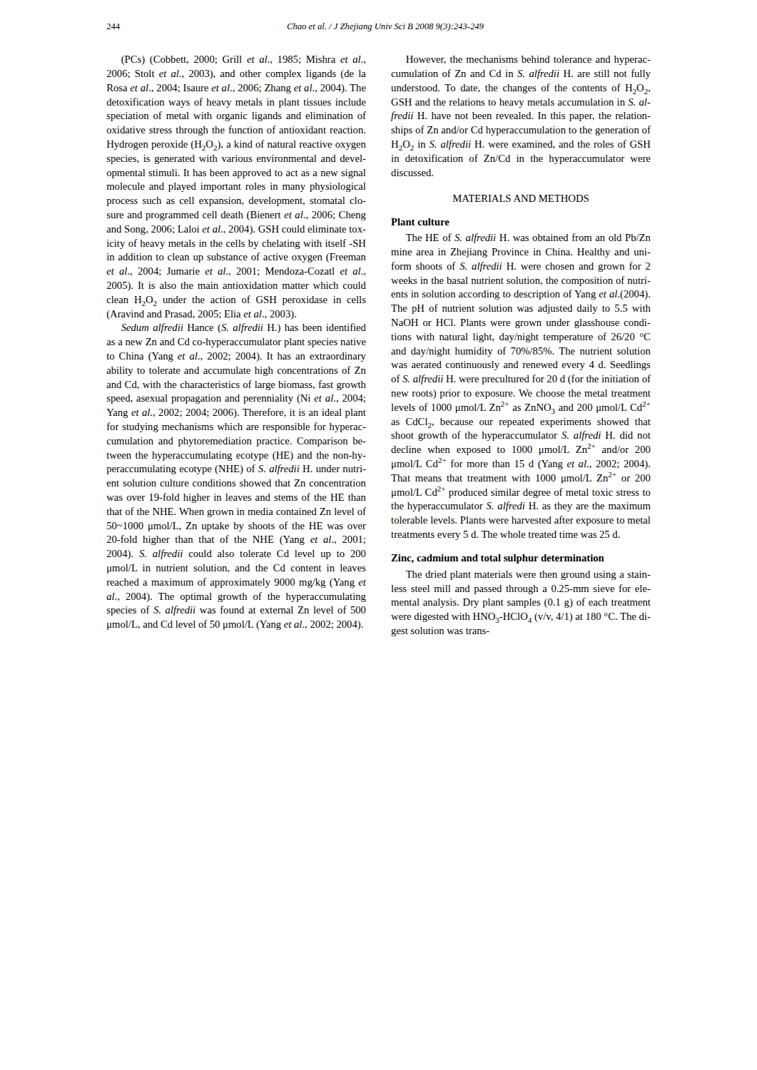244
Chao et al. / J Zhejiang Univ Sci B 2008 9(3):243-249
(PCs) (Cobbett, 2000; Grill et al., 1985; Mishra et al., 2006; Stolt et al., 2003), and other complex ligands (de la Rosa et al., 2004; Isaure et al., 2006; Zhang et al., 2004). The detoxification ways of heavy metals in plant tissues include speciation of metal with organic ligands and elimination of oxidative stress through the function of antioxidant reaction. Hydrogen peroxide (H2O2), a kind of natural reactive oxygen species, is generated with various environmental and developmental stimuli. It has been approved to act as a new signal molecule and played important roles in many physiological process such as cell expansion, development, stomatal closure and programmed cell death (Bienert et al., 2006; Cheng and Song, 2006; Laloi et al., 2004). GSH could eliminate toxicity of heavy metals in the cells by chelating with itself -SH in addition to clean up substance of active oxygen (Freeman et al., 2004; Jumarie et al., 2001; Mendoza-Cozatl et al., 2005). It is also the main antioxidation matter which could clean H2O2 under the action of GSH peroxidase in cells (Aravind and Prasad, 2005; Elia et al., 2003).
Sedum alfredii Hance (S. alfredii H.) has been identified as a new Zn and Cd co-hyperaccumulator plant species native to China (Yang et al., 2002; 2004). It has an extraordinary ability to tolerate and accumulate high concentrations of Zn and Cd, with the characteristics of large biomass, fast growth speed, asexual propagation and perenniality (Ni et al., 2004; Yang et al., 2002; 2004; 2006). Therefore, it is an ideal plant for studying mechanisms which are responsible for hyperaccumulation and phytoremediation practice. Comparison between the hyperaccumulating ecotype (HE) and the non-hyperaccumulating ecotype (NHE) of S. alfredii H. under nutrient solution culture conditions showed that Zn concentration was over 19-fold higher in leaves and stems of the HE than that of the NHE. When grown in media contained Zn level of 50~1000 μmol/L, Zn uptake by shoots of the HE was over 20-fold higher than that of the NHE (Yang et al., 2001; 2004). S. alfredii could also tolerate Cd level up to 200 μmol/L in nutrient solution, and the Cd content in leaves reached a maximum of approximately 9000 mg/kg (Yang et al., 2004). The optimal growth of the hyperaccumulating species of S. alfredii was found at external Zn level of 500 μmol/L, and Cd level of 50 μmol/L (Yang et al., 2002; 2004).
However, the mechanisms behind tolerance and hyperaccumulation of Zn and Cd in S. alfredii H. are still not fully understood. To date, the changes of the contents of H2O2, GSH and the relations to heavy metals accumulation in S. alfredii H. have not been revealed. In this paper, the relationships of Zn and/or Cd hyperaccumulation to the generation of H2O2 in S. alfredii H. were examined, and the roles of GSH in detoxification of Zn/Cd in the hyperaccumulator were discussed.
Materials and Methods
Plant culture
The HE of S. alfredii H. was obtained from an old Pb/Zn mine area in Zhejiang Province in China. Healthy and uniform shoots of S. alfredii H. were chosen and grown for 2 weeks in the basal nutrient solution, the composition of nutrients in solution according to description of Yang et al.(2004). The pH of nutrient solution was adjusted daily to 5.5 with NaOH or HCl. Plants were grown under glasshouse conditions with natural light, day/night temperature of 26/20 °C and day/night humidity of 70%/85%. The nutrient solution was aerated continuously and renewed every 4 d. Seedlings of S. alfredii H. were precultured for 20 d (for the initiation of new roots) prior to exposure. We choose the metal treatment levels of 1000 μmol/L Zn2+ as ZnNO3 and 200 μmol/L Cd2+ as CdCl2, because our repeated experiments showed that shoot growth of the hyperaccumulator S. alfredi H. did not decline when exposed to 1000 μmol/L Zn2+ and/or 200 μmol/L Cd2+ for more than 15 d (Yang et al., 2002; 2004). That means that treatment with 1000 μmol/L Zn2+ or 200 μmol/L Cd2+ produced similar degree of metal toxic stress to the hyperaccumulator S. alfredi H. as they are the maximum tolerable levels. Plants were harvested after exposure to metal treatments every 5 d. The whole treated time was 25 d.
Zinc, cadmium and total sulphur determination
The dried plant materials were then ground using a stainless steel mill and passed through a 0.25-mm sieve for elemental analysis. Dry plant samples (0.1 g) of each treatment were digested with HNO3-HClO4 (v/v, 4/1) at 180 °C. The digest solution was trans-